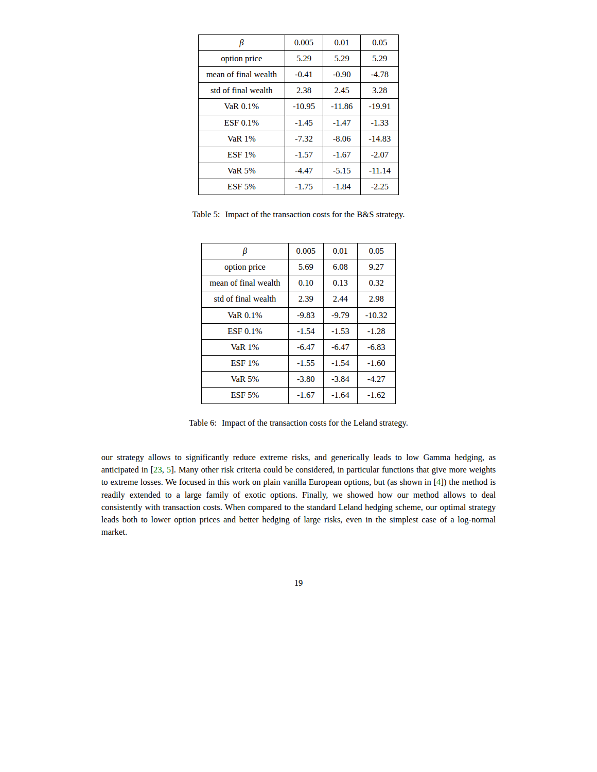| β | 0.005 | 0.01 | 0.05 |
| option price | 5.29 | 5.29 | 5.29 |
| mean of final wealth | -0.41 | -0.90 | -4.78 |
| std of final wealth | 2.38 | 2.45 | 3.28 |
| VaR 0.1% | -10.95 | -11.86 | -19.91 |
| ESF 0.1% | -1.45 | -1.47 | -1.33 |
| VaR 1% | -7.32 | -8.06 | -14.83 |
| ESF 1% | -1.57 | -1.67 | -2.07 |
| VaR 5% | -4.47 | -5.15 | -11.14 |
| ESF 5% | -1.75 | -1.84 | -2.25 |
Table 5: Impact of the transaction costs for the B&S strategy.
| β | 0.005 | 0.01 | 0.05 |
| option price | 5.69 | 6.08 | 9.27 |
| mean of final wealth | 0.10 | 0.13 | 0.32 |
| std of final wealth | 2.39 | 2.44 | 2.98 |
| VaR 0.1% | -9.83 | -9.79 | -10.32 |
| ESF 0.1% | -1.54 | -1.53 | -1.28 |
| VaR 1% | -6.47 | -6.47 | -6.83 |
| ESF 1% | -1.55 | -1.54 | -1.60 |
| VaR 5% | -3.80 | -3.84 | -4.27 |
| ESF 5% | -1.67 | -1.64 | -1.62 |
Table 6: Impact of the transaction costs for the Leland strategy.
our strategy allows to significantly reduce extreme risks, and generically leads to low Gamma hedging, as anticipated in [23, 5]. Many other risk criteria could be considered, in particular functions that give more weights to extreme losses. We focused in this work on plain vanilla European options, but (as shown in [4]) the method is readily extended to a large family of exotic options. Finally, we showed how our method allows to deal consistently with transaction costs. When compared to the standard Leland hedging scheme, our optimal strategy leads both to lower option prices and better hedging of large risks, even in the simplest case of a log-normal market.
19